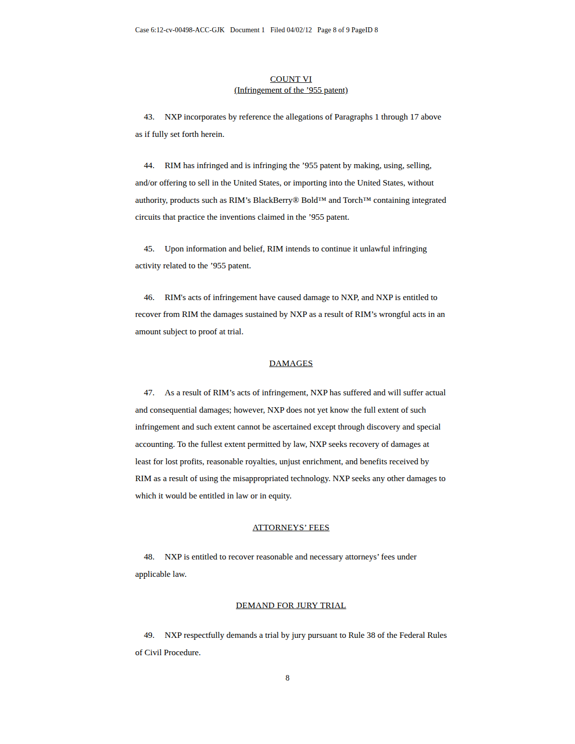Case 6:12-cv-00498-ACC-GJK Document 1 Filed 04/02/12 Page 8 of 9 PageID 8
COUNT VI
(Infringement of the ’955 patent)
43. NXP incorporates by reference the allegations of Paragraphs 1 through 17 above as if fully set forth herein.
44. RIM has infringed and is infringing the ’955 patent by making, using, selling, and/or offering to sell in the United States, or importing into the United States, without authority, products such as RIM’s BlackBerry® Bold™ and Torch™ containing integrated circuits that practice the inventions claimed in the ’955 patent.
45. Upon information and belief, RIM intends to continue it unlawful infringing activity related to the ’955 patent.
46. RIM's acts of infringement have caused damage to NXP, and NXP is entitled to recover from RIM the damages sustained by NXP as a result of RIM’s wrongful acts in an amount subject to proof at trial.
DAMAGES
47. As a result of RIM’s acts of infringement, NXP has suffered and will suffer actual and consequential damages; however, NXP does not yet know the full extent of such infringement and such extent cannot be ascertained except through discovery and special accounting. To the fullest extent permitted by law, NXP seeks recovery of damages at least for lost profits, reasonable royalties, unjust enrichment, and benefits received by RIM as a result of using the misappropriated technology. NXP seeks any other damages to which it would be entitled in law or in equity.
ATTORNEYS’ FEES
48. NXP is entitled to recover reasonable and necessary attorneys’ fees under applicable law.
DEMAND FOR JURY TRIAL
49. NXP respectfully demands a trial by jury pursuant to Rule 38 of the Federal Rules of Civil Procedure.
8